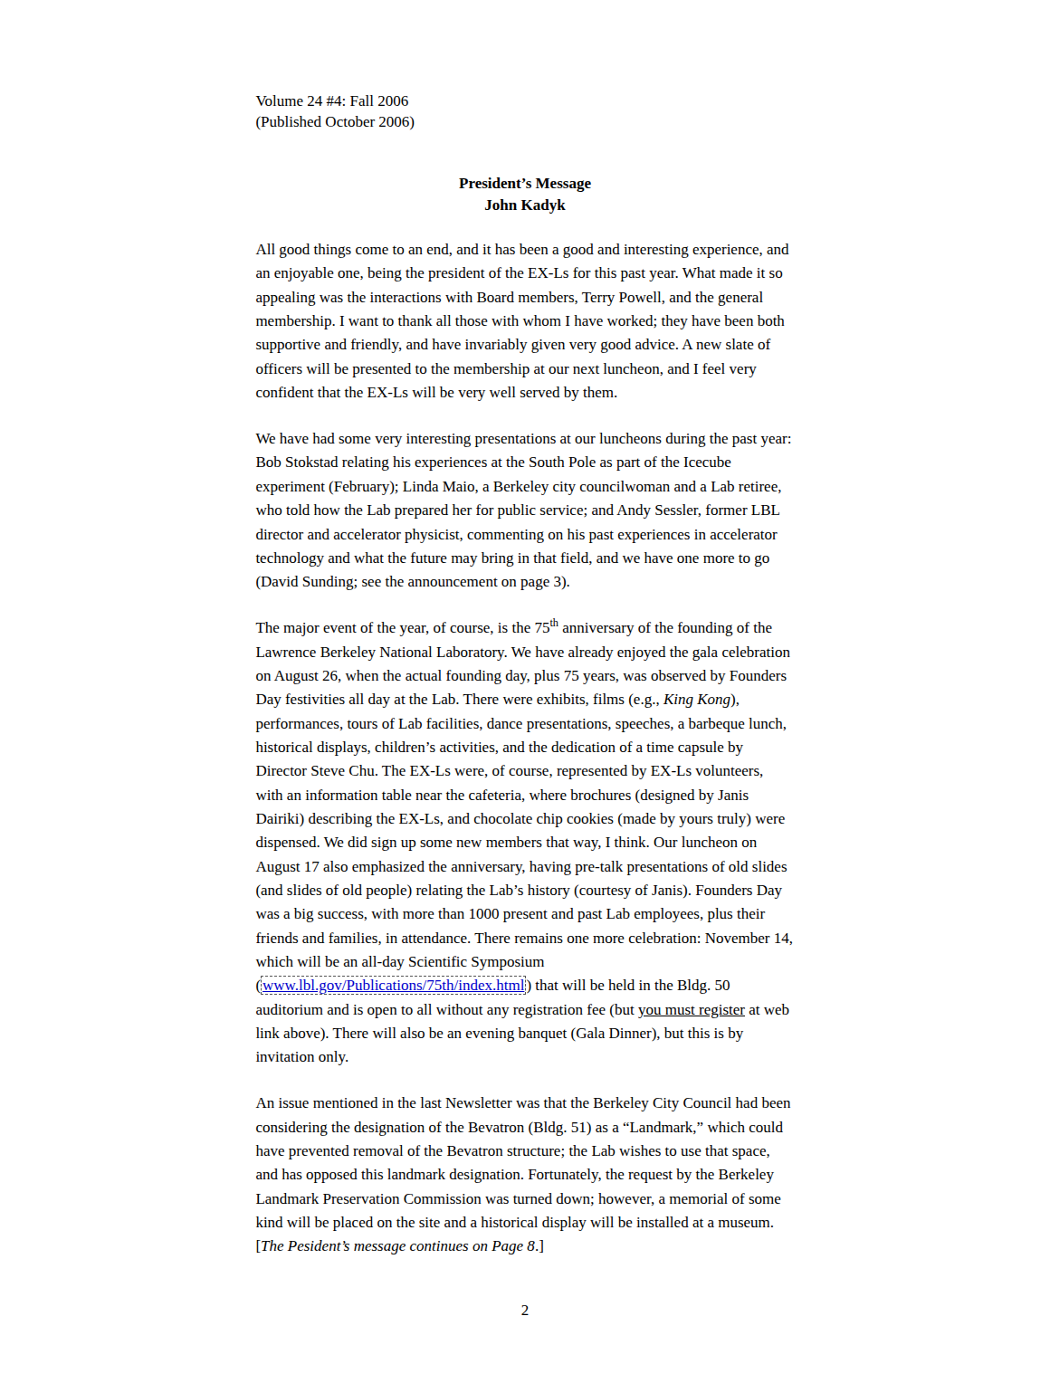Volume 24 #4: Fall 2006
(Published October 2006)
President’s Message John Kadyk
All good things come to an end, and it has been a good and interesting experience, and an enjoyable one, being the president of the EX-Ls for this past year. What made it so appealing was the interactions with Board members, Terry Powell, and the general membership. I want to thank all those with whom I have worked; they have been both supportive and friendly, and have invariably given very good advice. A new slate of officers will be presented to the membership at our next luncheon, and I feel very confident that the EX-Ls will be very well served by them.
We have had some very interesting presentations at our luncheons during the past year: Bob Stokstad relating his experiences at the South Pole as part of the Icecube experiment (February); Linda Maio, a Berkeley city councilwoman and a Lab retiree, who told how the Lab prepared her for public service; and Andy Sessler, former LBL director and accelerator physicist, commenting on his past experiences in accelerator technology and what the future may bring in that field, and we have one more to go (David Sunding; see the announcement on page 3).
The major event of the year, of course, is the 75th anniversary of the founding of the Lawrence Berkeley National Laboratory. We have already enjoyed the gala celebration on August 26, when the actual founding day, plus 75 years, was observed by Founders Day festivities all day at the Lab. There were exhibits, films (e.g., King Kong), performances, tours of Lab facilities, dance presentations, speeches, a barbeque lunch, historical displays, children’s activities, and the dedication of a time capsule by Director Steve Chu. The EX-Ls were, of course, represented by EX-Ls volunteers, with an information table near the cafeteria, where brochures (designed by Janis Dairiki) describing the EX-Ls, and chocolate chip cookies (made by yours truly) were dispensed. We did sign up some new members that way, I think. Our luncheon on August 17 also emphasized the anniversary, having pre-talk presentations of old slides (and slides of old people) relating the Lab’s history (courtesy of Janis). Founders Day was a big success, with more than 1000 present and past Lab employees, plus their friends and families, in attendance. There remains one more celebration: November 14, which will be an all-day Scientific Symposium (www.lbl.gov/Publications/75th/index.html) that will be held in the Bldg. 50 auditorium and is open to all without any registration fee (but you must register at web link above). There will also be an evening banquet (Gala Dinner), but this is by invitation only.
An issue mentioned in the last Newsletter was that the Berkeley City Council had been considering the designation of the Bevatron (Bldg. 51) as a “Landmark,” which could have prevented removal of the Bevatron structure; the Lab wishes to use that space, and has opposed this landmark designation. Fortunately, the request by the Berkeley Landmark Preservation Commission was turned down; however, a memorial of some kind will be placed on the site and a historical display will be installed at a museum. [The Pesident’s message continues on Page 8.]
2